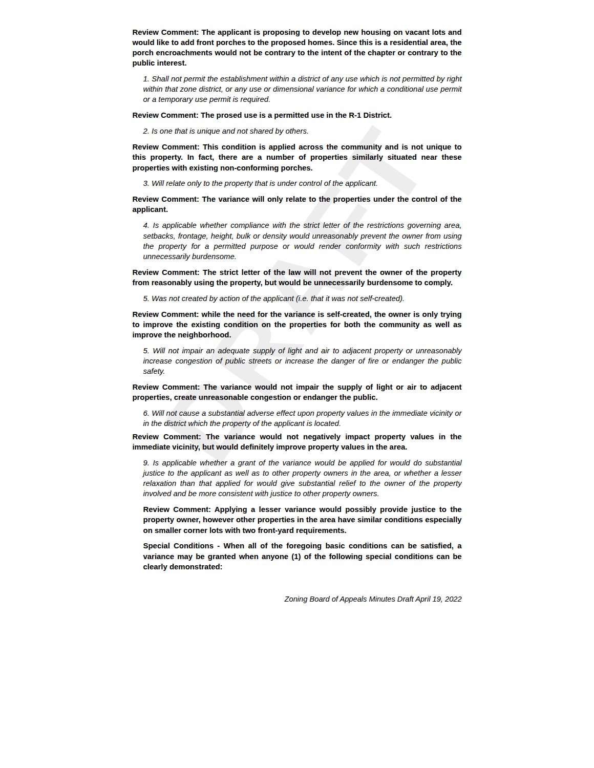DRAFT
Review Comment: The applicant is proposing to develop new housing on vacant lots and would like to add front porches to the proposed homes. Since this is a residential area, the porch encroachments would not be contrary to the intent of the chapter or contrary to the public interest.
1. Shall not permit the establishment within a district of any use which is not permitted by right within that zone district, or any use or dimensional variance for which a conditional use permit or a temporary use permit is required.
Review Comment: The prosed use is a permitted use in the R-1 District.
2. Is one that is unique and not shared by others.
Review Comment: This condition is applied across the community and is not unique to this property. In fact, there are a number of properties similarly situated near these properties with existing non-conforming porches.
3. Will relate only to the property that is under control of the applicant.
Review Comment: The variance will only relate to the properties under the control of the applicant.
4. Is applicable whether compliance with the strict letter of the restrictions governing area, setbacks, frontage, height, bulk or density would unreasonably prevent the owner from using the property for a permitted purpose or would render conformity with such restrictions unnecessarily burdensome.
Review Comment: The strict letter of the law will not prevent the owner of the property from reasonably using the property, but would be unnecessarily burdensome to comply.
5. Was not created by action of the applicant (i.e. that it was not self-created).
Review Comment: while the need for the variance is self-created, the owner is only trying to improve the existing condition on the properties for both the community as well as improve the neighborhood.
5. Will not impair an adequate supply of light and air to adjacent property or unreasonably increase congestion of public streets or increase the danger of fire or endanger the public safety.
Review Comment: The variance would not impair the supply of light or air to adjacent properties, create unreasonable congestion or endanger the public.
6. Will not cause a substantial adverse effect upon property values in the immediate vicinity or in the district which the property of the applicant is located.
Review Comment: The variance would not negatively impact property values in the immediate vicinity, but would definitely improve property values in the area.
9. Is applicable whether a grant of the variance would be applied for would do substantial justice to the applicant as well as to other property owners in the area, or whether a lesser relaxation than that applied for would give substantial relief to the owner of the property involved and be more consistent with justice to other property owners.
Review Comment: Applying a lesser variance would possibly provide justice to the property owner, however other properties in the area have similar conditions especially on smaller corner lots with two front-yard requirements.
Special Conditions - When all of the foregoing basic conditions can be satisfied, a variance may be granted when anyone (1) of the following special conditions can be clearly demonstrated:
Zoning Board of Appeals Minutes Draft April 19, 2022